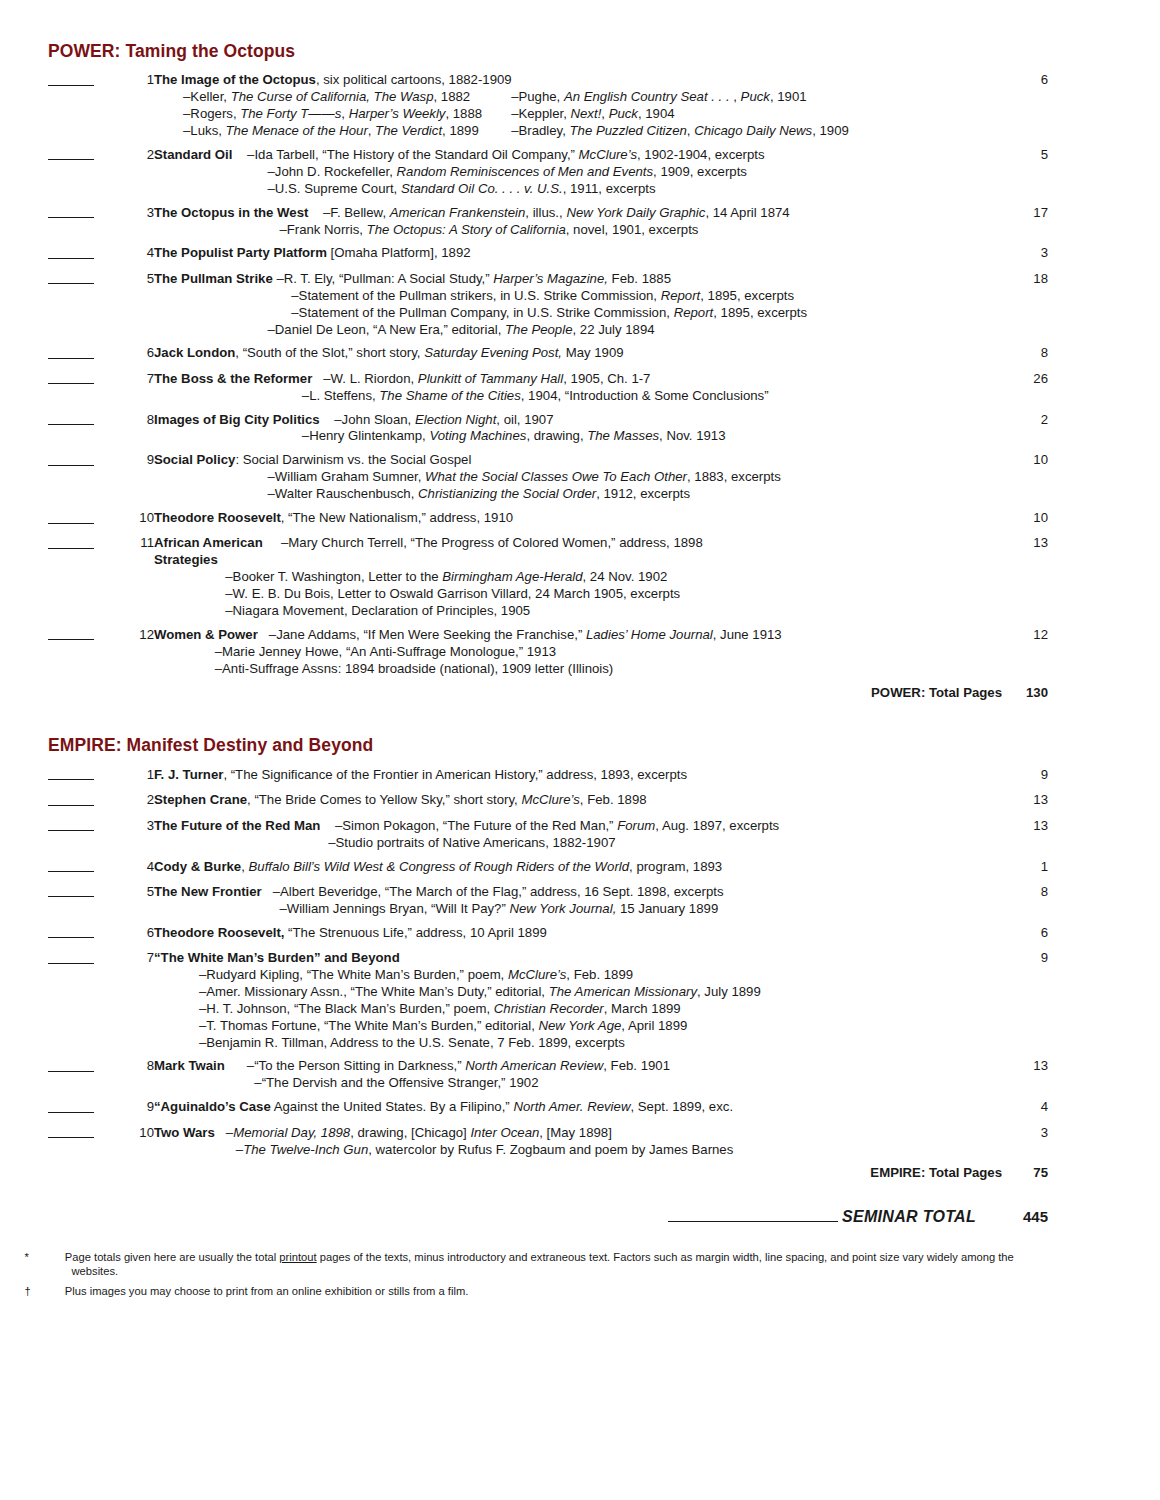POWER: Taming the Octopus
| | 1 | The Image of the Octopus , six political cartoons, 1882-1909 –Keller, The Curse of California, The Wasp , 1882 –Rogers, The Forty T——s , Harper’s Weekly , 1888 –Luks, The Menace of the Hour , The Verdict , 1899 –Pughe, An English Country Seat . . . , Puck , 1901 –Keppler, Next! , Puck , 1904 –Bradley, The Puzzled Citizen , Chicago Daily News , 1909 | 6 |
| | 2 | Standard Oil –Ida Tarbell, “The History of the Standard Oil Company,” McClure’s , 1902-1904, excerpts –John D. Rockefeller, Random Reminiscences of Men and Events , 1909, excerpts –U.S. Supreme Court, Standard Oil Co. . . . v. U.S. , 1911, excerpts | 5 |
| | 3 | The Octopus in the West –F. Bellew, American Frankenstein , illus., New York Daily Graphic , 14 April 1874 –Frank Norris, The Octopus: A Story of California , novel, 1901, excerpts | 17 |
| | 4 | The Populist Party Platform [Omaha Platform], 1892 | 3 |
| | 5 | The Pullman Strike –R. T. Ely, “Pullman: A Social Study,” Harper’s Magazine, Feb. 1885 –Statement of the Pullman strikers, in U.S. Strike Commission, Report , 1895, excerpts –Statement of the Pullman Company, in U.S. Strike Commission, Report , 1895, excerpts –Daniel De Leon, “A New Era,” editorial, The People , 22 July 1894 | 18 |
| | 6 | Jack London , “South of the Slot,” short story, Saturday Evening Post, May 1909 | 8 |
| | 7 | The Boss & the Reformer –W. L. Riordon, Plunkitt of Tammany Hall , 1905, Ch. 1-7 –L. Steffens, The Shame of the Cities , 1904, “Introduction & Some Conclusions” | 26 |
| | 8 | Images of Big City Politics –John Sloan, Election Night , oil, 1907 –Henry Glintenkamp, Voting Machines , drawing, The Masses , Nov. 1913 | 2 |
| | 9 | Social Policy : Social Darwinism vs. the Social Gospel –William Graham Sumner, What the Social Classes Owe To Each Other , 1883, excerpts –Walter Rauschenbusch, Christianizing the Social Order , 1912, excerpts | 10 |
| | 10 | Theodore Roosevelt , “The New Nationalism,” address, 1910 | 10 |
| | 11 | African American –Mary Church Terrell, “The Progress of Colored Women,” address, 1898 Strategies –Booker T. Washington, Letter to the Birmingham Age-Herald , 24 Nov. 1902 –W. E. B. Du Bois, Letter to Oswald Garrison Villard, 24 March 1905, excerpts –Niagara Movement, Declaration of Principles, 1905 | 13 |
| | 12 | Women & Power –Jane Addams, “If Men Were Seeking the Franchise,” Ladies’ Home Journal , June 1913 –Marie Jenney Howe, “An Anti-Suffrage Monologue,” 1913 –Anti-Suffrage Assns: 1894 broadside (national), 1909 letter (Illinois) | 12 |
| | | POWER: Total Pages | 130 |
EMPIRE: Manifest Destiny and Beyond
| | 1 | F. J. Turner , “The Significance of the Frontier in American History,” address, 1893, excerpts | 9 |
| | 2 | Stephen Crane , “The Bride Comes to Yellow Sky,” short story, McClure’s , Feb. 1898 | 13 |
| | 3 | The Future of the Red Man –Simon Pokagon, “The Future of the Red Man,” Forum , Aug. 1897, excerpts –Studio portraits of Native Americans, 1882-1907 | 13 |
| | 4 | Cody & Burke , Buffalo Bill’s Wild West & Congress of Rough Riders of the World , program, 1893 | 1 |
| | 5 | The New Frontier –Albert Beveridge, “The March of the Flag,” address, 16 Sept. 1898, excerpts –William Jennings Bryan, “Will It Pay?” New York Journal, 15 January 1899 | 8 |
| | 6 | Theodore Roosevelt, “The Strenuous Life,” address, 10 April 1899 | 6 |
| | 7 | “The White Man’s Burden” and Beyond –Rudyard Kipling, “The White Man’s Burden,” poem, McClure’s , Feb. 1899 –Amer. Missionary Assn., “The White Man’s Duty,” editorial, The American Missionary , July 1899 –H. T. Johnson, “The Black Man’s Burden,” poem, Christian Recorder , March 1899 –T. Thomas Fortune, “The White Man’s Burden,” editorial, New York Age , April 1899 –Benjamin R. Tillman, Address to the U.S. Senate, 7 Feb. 1899, excerpts | 9 |
| | 8 | Mark Twain –“To the Person Sitting in Darkness,” North American Review , Feb. 1901 –“The Dervish and the Offensive Stranger,” 1902 | 13 |
| | 9 | “Aguinaldo’s Case Against the United States. By a Filipino,” North Amer. Review , Sept. 1899, exc. | 4 |
| | 10 | Two Wars – Memorial Day, 1898 , drawing, [Chicago] Inter Ocean , [May 1898] – The Twelve-Inch Gun , watercolor by Rufus F. Zogbaum and poem by James Barnes | 3 |
| | | EMPIRE: Total Pages | 75 |
SEMINAR TOTAL 445
*Page totals given here are usually the total printout pages of the texts, minus introductory and extraneous text. Factors such as margin width, line spacing, and point size vary widely among the websites.
†Plus images you may choose to print from an online exhibition or stills from a film.